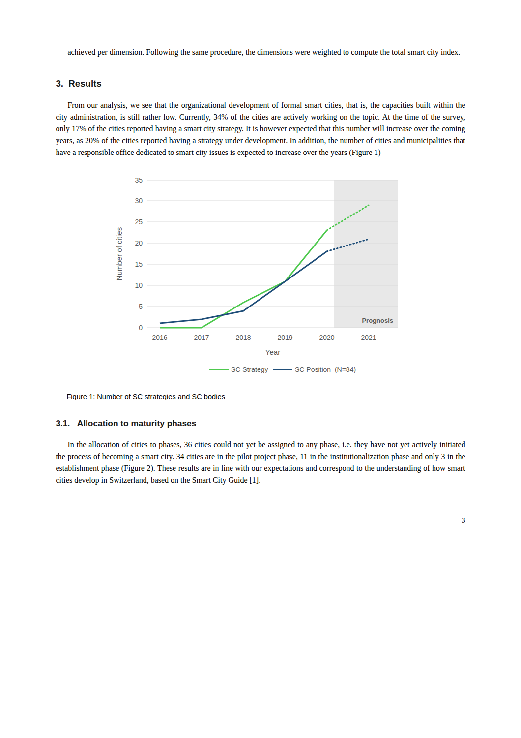achieved per dimension. Following the same procedure, the dimensions were weighted to compute the total smart city index.
3. Results
From our analysis, we see that the organizational development of formal smart cities, that is, the capacities built within the city administration, is still rather low. Currently, 34% of the cities are actively working on the topic. At the time of the survey, only 17% of the cities reported having a smart city strategy. It is however expected that this number will increase over the coming years, as 20% of the cities reported having a strategy under development. In addition, the number of cities and municipalities that have a responsible office dedicated to smart city issues is expected to increase over the years (Figure 1)
0 5 10 15 20 25 30 35 Number of cities 2016 2017 2018 2019 2020 2021 Year Prognosis SC Strategy SC Position (N=84)
Figure 1: Number of SC strategies and SC bodies
3.1. Allocation to maturity phases
In the allocation of cities to phases, 36 cities could not yet be assigned to any phase, i.e. they have not yet actively initiated the process of becoming a smart city. 34 cities are in the pilot project phase, 11 in the institutionalization phase and only 3 in the establishment phase (Figure 2). These results are in line with our expectations and correspond to the understanding of how smart cities develop in Switzerland, based on the Smart City Guide [1].
3